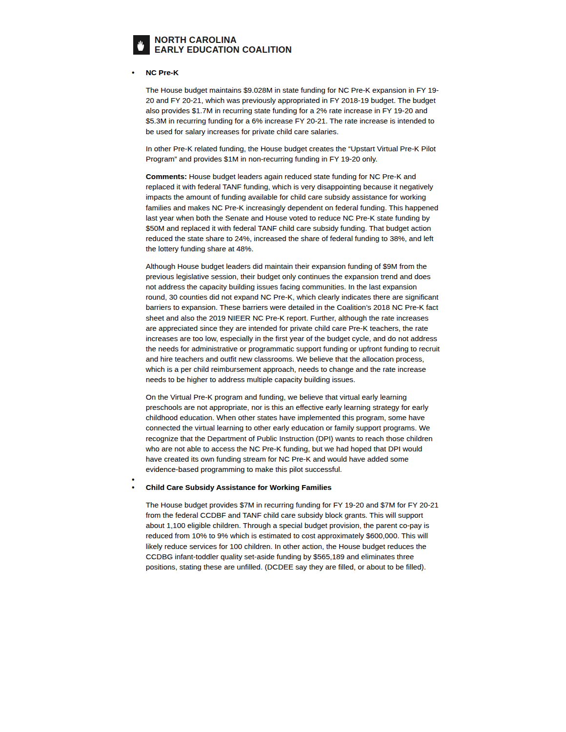NORTH CAROLINA
EARLY EDUCATION COALITION
NC Pre-K
The House budget maintains $9.028M in state funding for NC Pre-K expansion in FY 19-20 and FY 20-21, which was previously appropriated in FY 2018-19 budget. The budget also provides $1.7M in recurring state funding for a 2% rate increase in FY 19-20 and $5.3M in recurring funding for a 6% increase FY 20-21. The rate increase is intended to be used for salary increases for private child care salaries.
In other Pre-K related funding, the House budget creates the “Upstart Virtual Pre-K Pilot Program” and provides $1M in non-recurring funding in FY 19-20 only.
Comments: House budget leaders again reduced state funding for NC Pre-K and replaced it with federal TANF funding, which is very disappointing because it negatively impacts the amount of funding available for child care subsidy assistance for working families and makes NC Pre-K increasingly dependent on federal funding. This happened last year when both the Senate and House voted to reduce NC Pre-K state funding by $50M and replaced it with federal TANF child care subsidy funding. That budget action reduced the state share to 24%, increased the share of federal funding to 38%, and left the lottery funding share at 48%.
Although House budget leaders did maintain their expansion funding of $9M from the previous legislative session, their budget only continues the expansion trend and does not address the capacity building issues facing communities. In the last expansion round, 30 counties did not expand NC Pre-K, which clearly indicates there are significant barriers to expansion. These barriers were detailed in the Coalition’s 2018 NC Pre-K fact sheet and also the 2019 NIEER NC Pre-K report. Further, although the rate increases are appreciated since they are intended for private child care Pre-K teachers, the rate increases are too low, especially in the first year of the budget cycle, and do not address the needs for administrative or programmatic support funding or upfront funding to recruit and hire teachers and outfit new classrooms. We believe that the allocation process, which is a per child reimbursement approach, needs to change and the rate increase needs to be higher to address multiple capacity building issues.
On the Virtual Pre-K program and funding, we believe that virtual early learning preschools are not appropriate, nor is this an effective early learning strategy for early childhood education. When other states have implemented this program, some have connected the virtual learning to other early education or family support programs. We recognize that the Department of Public Instruction (DPI) wants to reach those children who are not able to access the NC Pre-K funding, but we had hoped that DPI would have created its own funding stream for NC Pre-K and would have added some evidence-based programming to make this pilot successful.
Child Care Subsidy Assistance for Working Families
The House budget provides $7M in recurring funding for FY 19-20 and $7M for FY 20-21 from the federal CCDBF and TANF child care subsidy block grants. This will support about 1,100 eligible children. Through a special budget provision, the parent co-pay is reduced from 10% to 9% which is estimated to cost approximately $600,000. This will likely reduce services for 100 children. In other action, the House budget reduces the CCDBG infant-toddler quality set-aside funding by $565,189 and eliminates three positions, stating these are unfilled. (DCDEE say they are filled, or about to be filled).